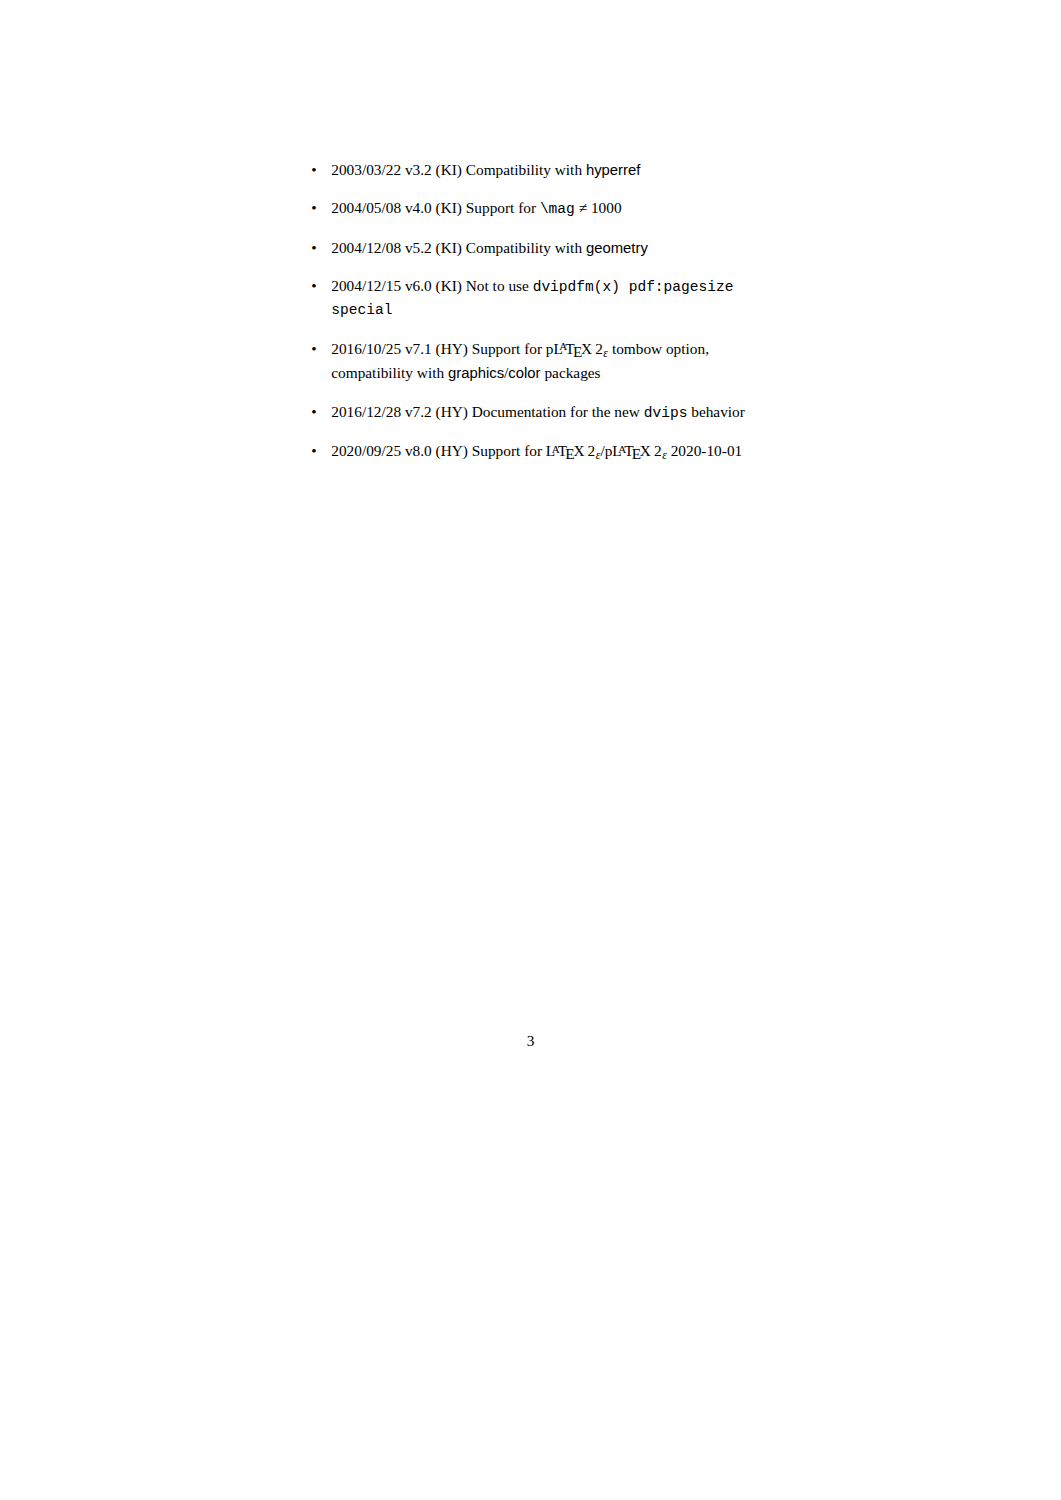2003/03/22 v3.2 (KI) Compatibility with hyperref
2004/05/08 v4.0 (KI) Support for \mag ≠ 1000
2004/12/08 v5.2 (KI) Compatibility with geometry
2004/12/15 v6.0 (KI) Not to use dvipdfm(x) pdf:pagesize special
2016/10/25 v7.1 (HY) Support for pLATEX 2ε tombow option, compatibility with graphics/color packages
2016/12/28 v7.2 (HY) Documentation for the new dvips behavior
2020/09/25 v8.0 (HY) Support for LATEX 2ε/pLATEX 2ε 2020-10-01
3